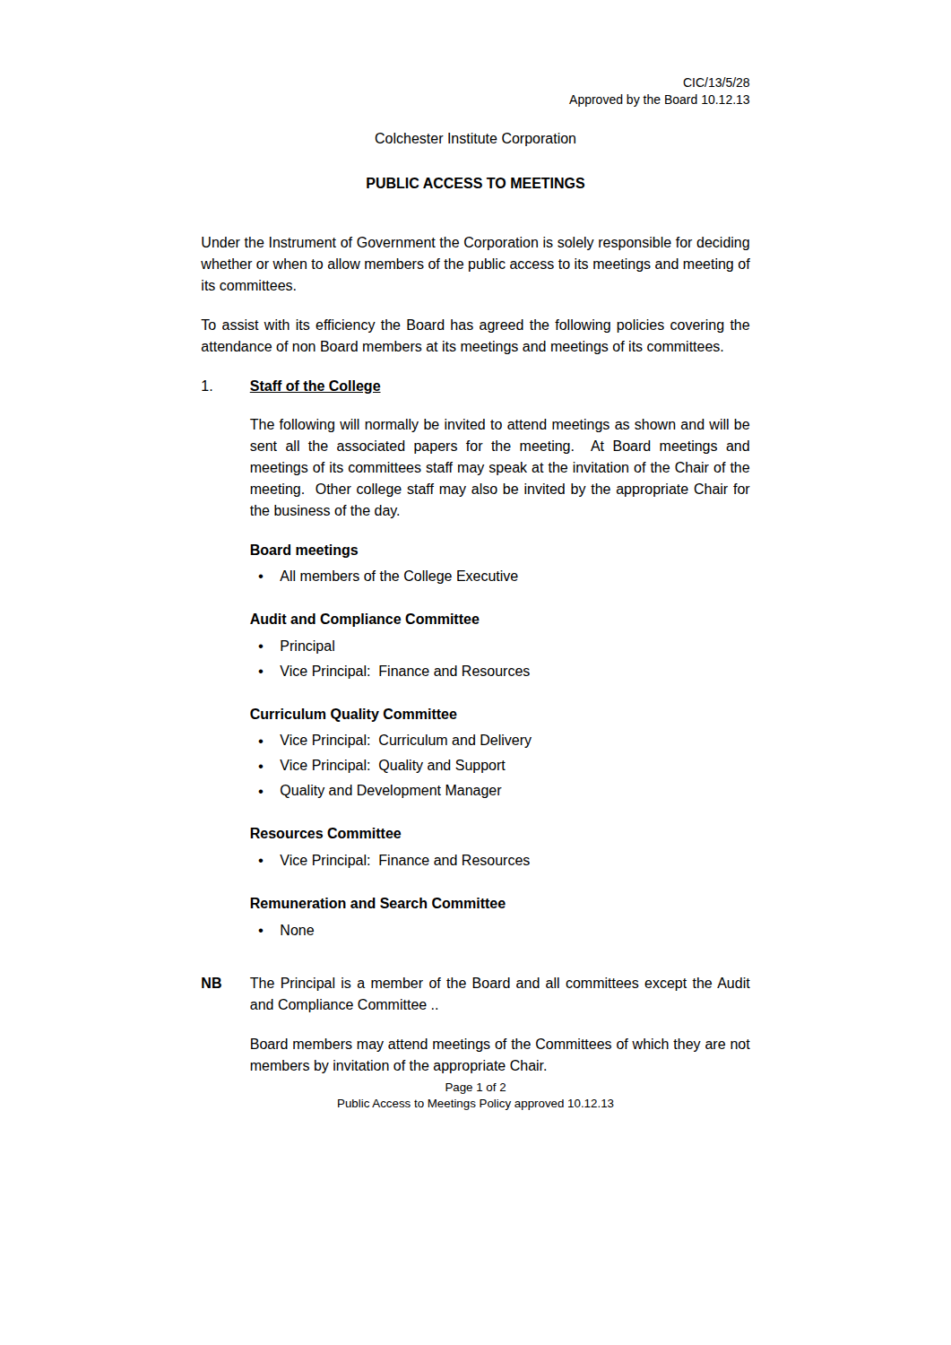CIC/13/5/28
Approved by the Board 10.12.13
Colchester Institute Corporation
PUBLIC ACCESS TO MEETINGS
Under the Instrument of Government the Corporation is solely responsible for deciding whether or when to allow members of the public access to its meetings and meeting of its committees.
To assist with its efficiency the Board has agreed the following policies covering the attendance of non Board members at its meetings and meetings of its committees.
Staff of the College
The following will normally be invited to attend meetings as shown and will be sent all the associated papers for the meeting. At Board meetings and meetings of its committees staff may speak at the invitation of the Chair of the meeting. Other college staff may also be invited by the appropriate Chair for the business of the day.
Board meetings
All members of the College Executive
Audit and Compliance Committee
Principal
Vice Principal: Finance and Resources
Curriculum Quality Committee
Vice Principal: Curriculum and Delivery
Vice Principal: Quality and Support
Quality and Development Manager
Resources Committee
Vice Principal: Finance and Resources
Remuneration and Search Committee
None
NB
The Principal is a member of the Board and all committees except the Audit and Compliance Committee ..
Board members may attend meetings of the Committees of which they are not members by invitation of the appropriate Chair.
Page 1 of 2
Public Access to Meetings Policy approved 10.12.13